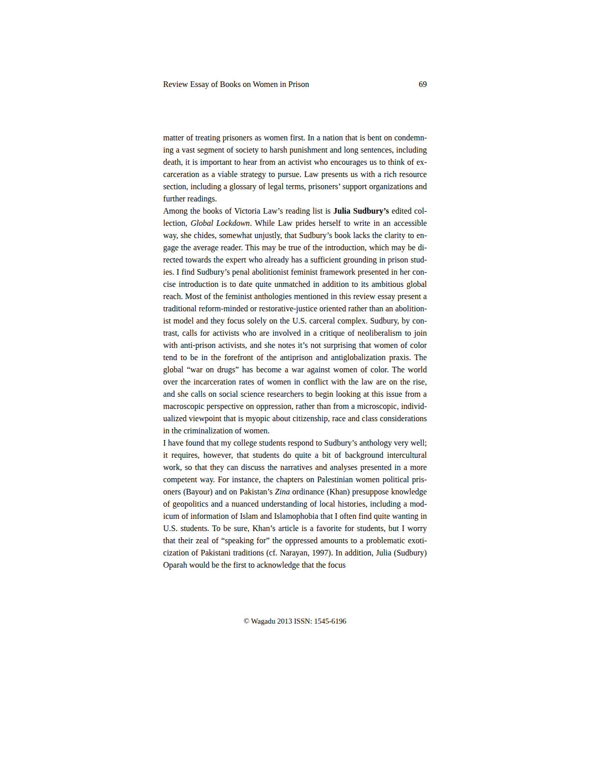Review Essay of Books on Women in Prison 69
matter of treating prisoners as women first. In a nation that is bent on condemning a vast segment of society to harsh punishment and long sentences, including death, it is important to hear from an activist who encourages us to think of excarceration as a viable strategy to pursue. Law presents us with a rich resource section, including a glossary of legal terms, prisoners’ support organizations and further readings.
Among the books of Victoria Law’s reading list is Julia Sudbury’s edited collection, Global Lockdown. While Law prides herself to write in an accessible way, she chides, somewhat unjustly, that Sudbury’s book lacks the clarity to engage the average reader. This may be true of the introduction, which may be directed towards the expert who already has a sufficient grounding in prison studies. I find Sudbury’s penal abolitionist feminist framework presented in her concise introduction is to date quite unmatched in addition to its ambitious global reach. Most of the feminist anthologies mentioned in this review essay present a traditional reform-minded or restorative-justice oriented rather than an abolitionist model and they focus solely on the U.S. carceral complex. Sudbury, by contrast, calls for activists who are involved in a critique of neoliberalism to join with anti-prison activists, and she notes it’s not surprising that women of color tend to be in the forefront of the antiprison and antiglobalization praxis. The global “war on drugs” has become a war against women of color. The world over the incarceration rates of women in conflict with the law are on the rise, and she calls on social science researchers to begin looking at this issue from a macroscopic perspective on oppression, rather than from a microscopic, individualized viewpoint that is myopic about citizenship, race and class considerations in the criminalization of women.
I have found that my college students respond to Sudbury’s anthology very well; it requires, however, that students do quite a bit of background intercultural work, so that they can discuss the narratives and analyses presented in a more competent way. For instance, the chapters on Palestinian women political prisoners (Bayour) and on Pakistan’s Zina ordinance (Khan) presuppose knowledge of geopolitics and a nuanced understanding of local histories, including a modicum of information of Islam and Islamophobia that I often find quite wanting in U.S. students. To be sure, Khan’s article is a favorite for students, but I worry that their zeal of “speaking for” the oppressed amounts to a problematic exoticization of Pakistani traditions (cf. Narayan, 1997). In addition, Julia (Sudbury) Oparah would be the first to acknowledge that the focus
© Wagadu 2013 ISSN: 1545-6196